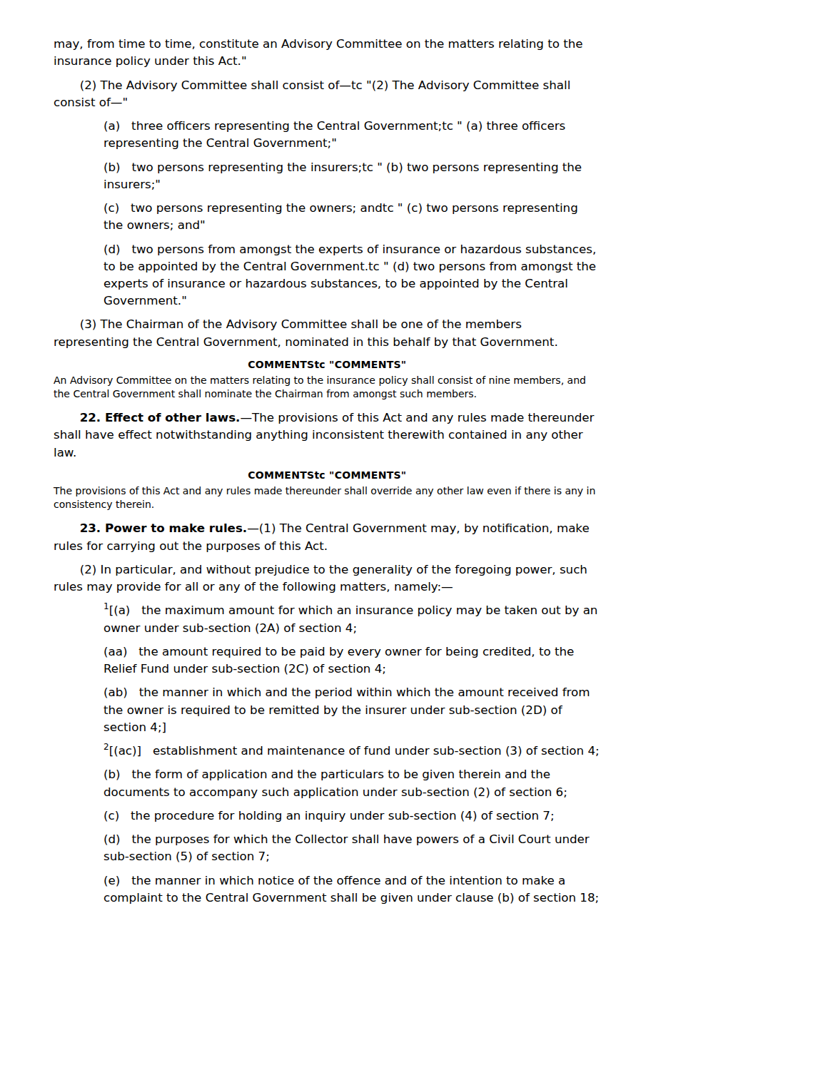may, from time to time, constitute an Advisory Committee on the matters relating to the insurance policy under this Act."
(2) The Advisory Committee shall consist of—tc "(2) The Advisory Committee shall consist of—"
(a) three officers representing the Central Government;tc " (a) three officers representing the Central Government;"
(b) two persons representing the insurers;tc " (b) two persons representing the insurers;"
(c) two persons representing the owners; andtc " (c) two persons representing the owners; and"
(d) two persons from amongst the experts of insurance or hazardous substances, to be appointed by the Central Government.tc " (d) two persons from amongst the experts of insurance or hazardous substances, to be appointed by the Central Government."
(3) The Chairman of the Advisory Committee shall be one of the members representing the Central Government, nominated in this behalf by that Government.
COMMENTStc "COMMENTS"
An Advisory Committee on the matters relating to the insurance policy shall consist of nine members, and the Central Government shall nominate the Chairman from amongst such members.
22. Effect of other laws.—The provisions of this Act and any rules made thereunder shall have effect notwithstanding anything inconsistent therewith contained in any other law.
COMMENTStc "COMMENTS"
The provisions of this Act and any rules made thereunder shall override any other law even if there is any in consistency therein.
23. Power to make rules.—(1) The Central Government may, by notification, make rules for carrying out the purposes of this Act.
(2) In particular, and without prejudice to the generality of the foregoing power, such rules may provide for all or any of the following matters, namely:—
1[(a) the maximum amount for which an insurance policy may be taken out by an owner under sub-section (2A) of section 4;
(aa) the amount required to be paid by every owner for being credited, to the Relief Fund under sub-section (2C) of section 4;
(ab) the manner in which and the period within which the amount received from the owner is required to be remitted by the insurer under sub-section (2D) of section 4;]
2[(ac)] establishment and maintenance of fund under sub-section (3) of section 4;
(b) the form of application and the particulars to be given therein and the documents to accompany such application under sub-section (2) of section 6;
(c) the procedure for holding an inquiry under sub-section (4) of section 7;
(d) the purposes for which the Collector shall have powers of a Civil Court under sub-section (5) of section 7;
(e) the manner in which notice of the offence and of the intention to make a complaint to the Central Government shall be given under clause (b) of section 18;